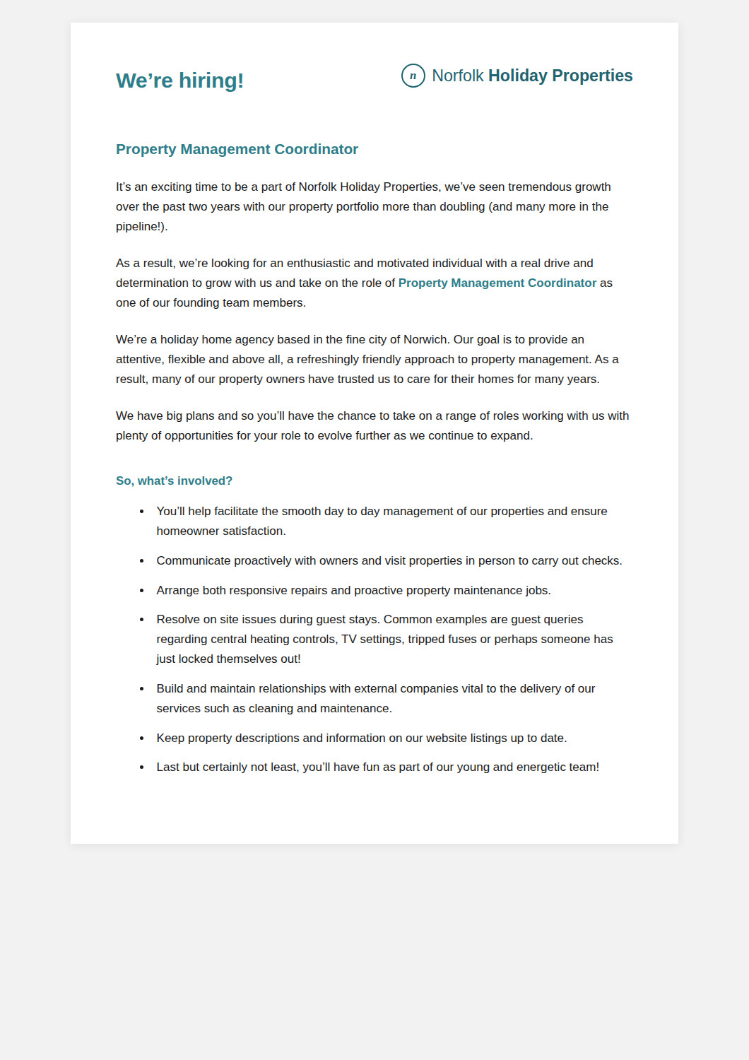We’re hiring!
n Norfolk Holiday Properties
Property Management Coordinator
It’s an exciting time to be a part of Norfolk Holiday Properties, we’ve seen tremendous growth over the past two years with our property portfolio more than doubling (and many more in the pipeline!).
As a result, we’re looking for an enthusiastic and motivated individual with a real drive and determination to grow with us and take on the role of Property Management Coordinator as one of our founding team members.
We’re a holiday home agency based in the fine city of Norwich. Our goal is to provide an attentive, flexible and above all, a refreshingly friendly approach to property management. As a result, many of our property owners have trusted us to care for their homes for many years.
We have big plans and so you’ll have the chance to take on a range of roles working with us with plenty of opportunities for your role to evolve further as we continue to expand.
So, what’s involved?
You’ll help facilitate the smooth day to day management of our properties and ensure homeowner satisfaction.
Communicate proactively with owners and visit properties in person to carry out checks.
Arrange both responsive repairs and proactive property maintenance jobs.
Resolve on site issues during guest stays. Common examples are guest queries regarding central heating controls, TV settings, tripped fuses or perhaps someone has just locked themselves out!
Build and maintain relationships with external companies vital to the delivery of our services such as cleaning and maintenance.
Keep property descriptions and information on our website listings up to date.
Last but certainly not least, you’ll have fun as part of our young and energetic team!